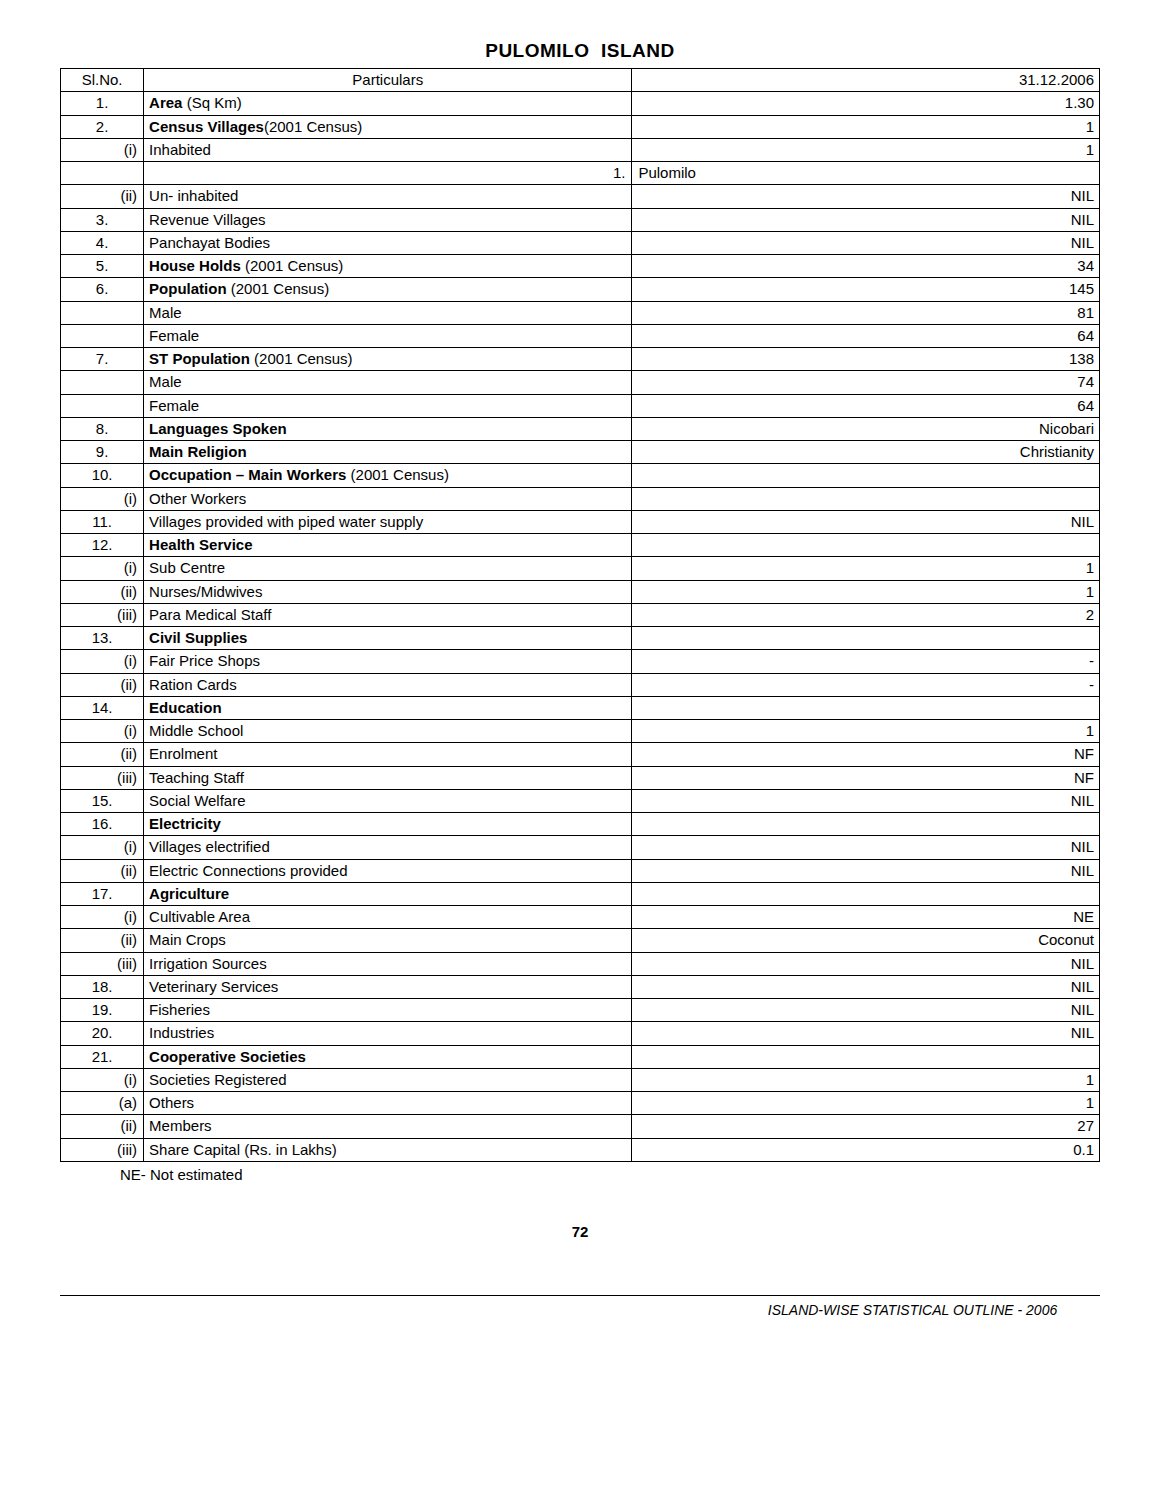PULOMILO ISLAND
| Sl.No. | Particulars | 31.12.2006 |
| 1. | Area (Sq Km) | 1.30 |
| 2. | Census Villages (2001 Census) | 1 |
| (i) | Inhabited | 1 |
| | 1. | Pulomilo |
| (ii) | Un- inhabited | NIL |
| 3. | Revenue Villages | NIL |
| 4. | Panchayat Bodies | NIL |
| 5. | House Holds (2001 Census) | 34 |
| 6. | Population (2001 Census) | 145 |
| | Male | 81 |
| | Female | 64 |
| 7. | ST Population (2001 Census) | 138 |
| | Male | 74 |
| | Female | 64 |
| 8. | Languages Spoken | Nicobari |
| 9. | Main Religion | Christianity |
| 10. | Occupation – Main Workers (2001 Census) | |
| (i) | Other Workers | |
| 11. | Villages provided with piped water supply | NIL |
| 12. | Health Service | |
| (i) | Sub Centre | 1 |
| (ii) | Nurses/Midwives | 1 |
| (iii) | Para Medical Staff | 2 |
| 13. | Civil Supplies | |
| (i) | Fair Price Shops | - |
| (ii) | Ration Cards | - |
| 14. | Education | |
| (i) | Middle School | 1 |
| (ii) | Enrolment | NF |
| (iii) | Teaching Staff | NF |
| 15. | Social Welfare | NIL |
| 16. | Electricity | |
| (i) | Villages electrified | NIL |
| (ii) | Electric Connections provided | NIL |
| 17. | Agriculture | |
| (i) | Cultivable Area | NE |
| (ii) | Main Crops | Coconut |
| (iii) | Irrigation Sources | NIL |
| 18. | Veterinary Services | NIL |
| 19. | Fisheries | NIL |
| 20. | Industries | NIL |
| 21. | Cooperative Societies | |
| (i) | Societies Registered | 1 |
| (a) | Others | 1 |
| (ii) | Members | 27 |
| (iii) | Share Capital (Rs. in Lakhs) | 0.1 |
NE- Not estimated
72
ISLAND-WISE STATISTICAL OUTLINE - 2006